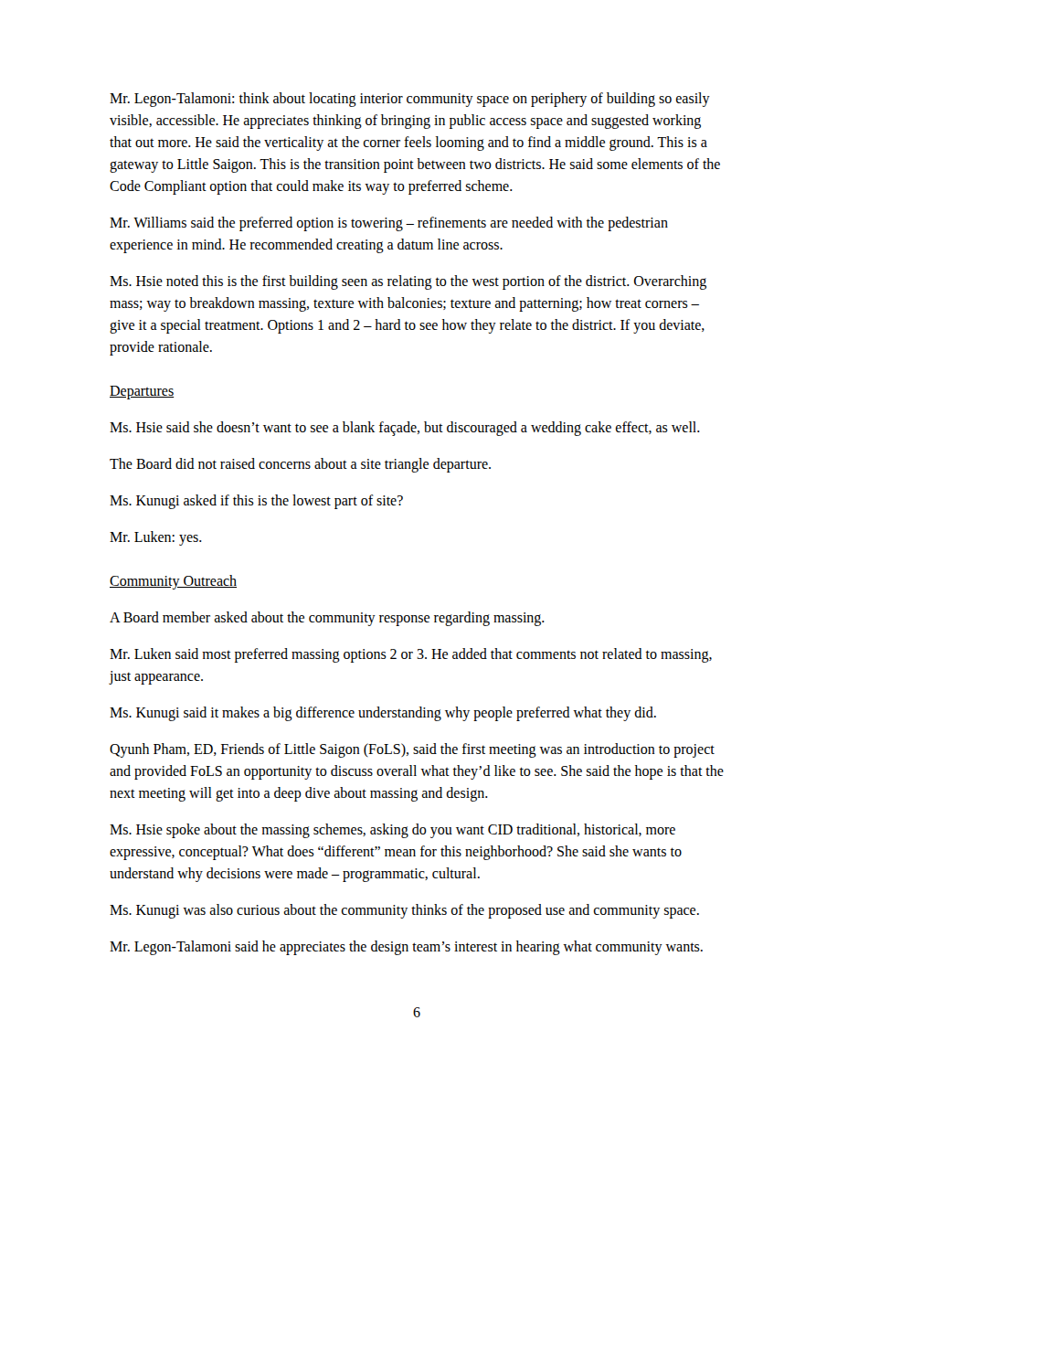Mr. Legon-Talamoni: think about locating interior community space on periphery of building so easily visible, accessible. He appreciates thinking of bringing in public access space and suggested working that out more. He said the verticality at the corner feels looming and to find a middle ground. This is a gateway to Little Saigon. This is the transition point between two districts. He said some elements of the Code Compliant option that could make its way to preferred scheme.
Mr. Williams said the preferred option is towering – refinements are needed with the pedestrian experience in mind. He recommended creating a datum line across.
Ms. Hsie noted this is the first building seen as relating to the west portion of the district. Overarching mass; way to breakdown massing, texture with balconies; texture and patterning; how treat corners – give it a special treatment. Options 1 and 2 – hard to see how they relate to the district. If you deviate, provide rationale.
Departures
Ms. Hsie said she doesn’t want to see a blank façade, but discouraged a wedding cake effect, as well.
The Board did not raised concerns about a site triangle departure.
Ms. Kunugi asked if this is the lowest part of site?
Mr. Luken: yes.
Community Outreach
A Board member asked about the community response regarding massing.
Mr. Luken said most preferred massing options 2 or 3. He added that comments not related to massing, just appearance.
Ms. Kunugi said it makes a big difference understanding why people preferred what they did.
Qyunh Pham, ED, Friends of Little Saigon (FoLS), said the first meeting was an introduction to project and provided FoLS an opportunity to discuss overall what they’d like to see. She said the hope is that the next meeting will get into a deep dive about massing and design.
Ms. Hsie spoke about the massing schemes, asking do you want CID traditional, historical, more expressive, conceptual? What does “different” mean for this neighborhood? She said she wants to understand why decisions were made – programmatic, cultural.
Ms. Kunugi was also curious about the community thinks of the proposed use and community space.
Mr. Legon-Talamoni said he appreciates the design team’s interest in hearing what community wants.
6